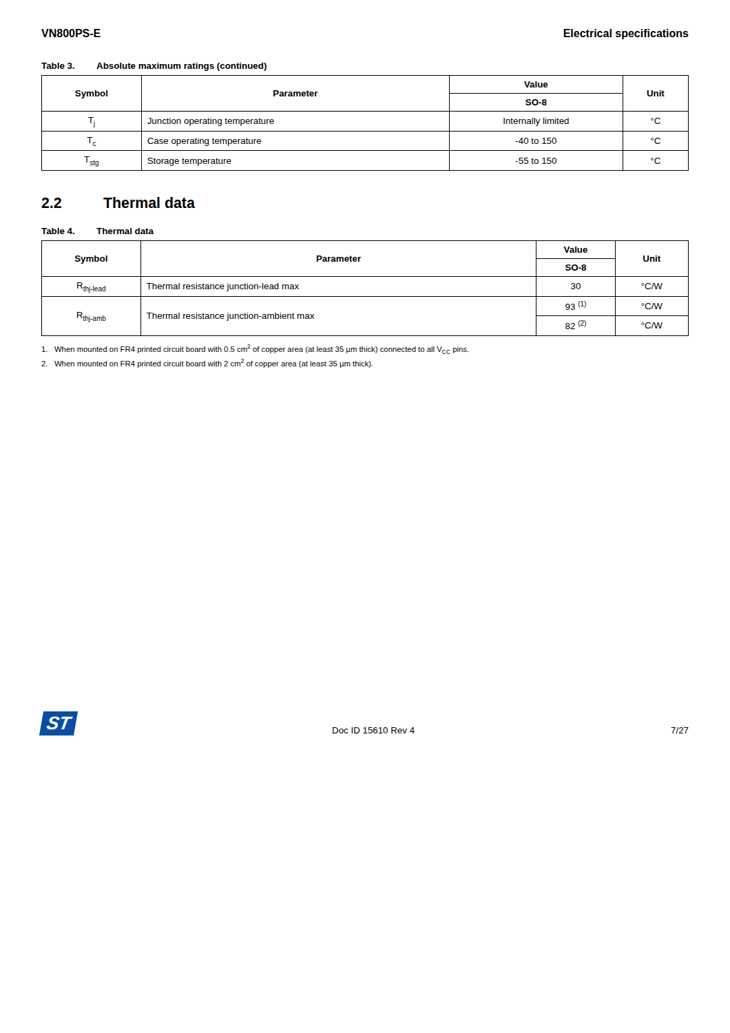VN800PS-E Electrical specifications
Table 3. Absolute maximum ratings (continued)
| Symbol | Parameter | Value | Unit |
| --- | --- | --- | --- |
| SO-8 |
| T j | Junction operating temperature | Internally limited | °C |
| T c | Case operating temperature | -40 to 150 | °C |
| T stg | Storage temperature | -55 to 150 | °C |
2.2 Thermal data
Table 4. Thermal data
| Symbol | Parameter | Value | Unit |
| --- | --- | --- | --- |
| SO-8 |
| R thj-lead | Thermal resistance junction-lead max | 30 | °C/W |
| R thj-amb | Thermal resistance junction-ambient max | 93 (1) | °C/W |
| 82 (2) | °C/W |
1. When mounted on FR4 printed circuit board with 0.5 cm2 of copper area (at least 35 µm thick) connected to all VCC pins.
2. When mounted on FR4 printed circuit board with 2 cm2 of copper area (at least 35 µm thick).
ST Doc ID 15610 Rev 4 7/27